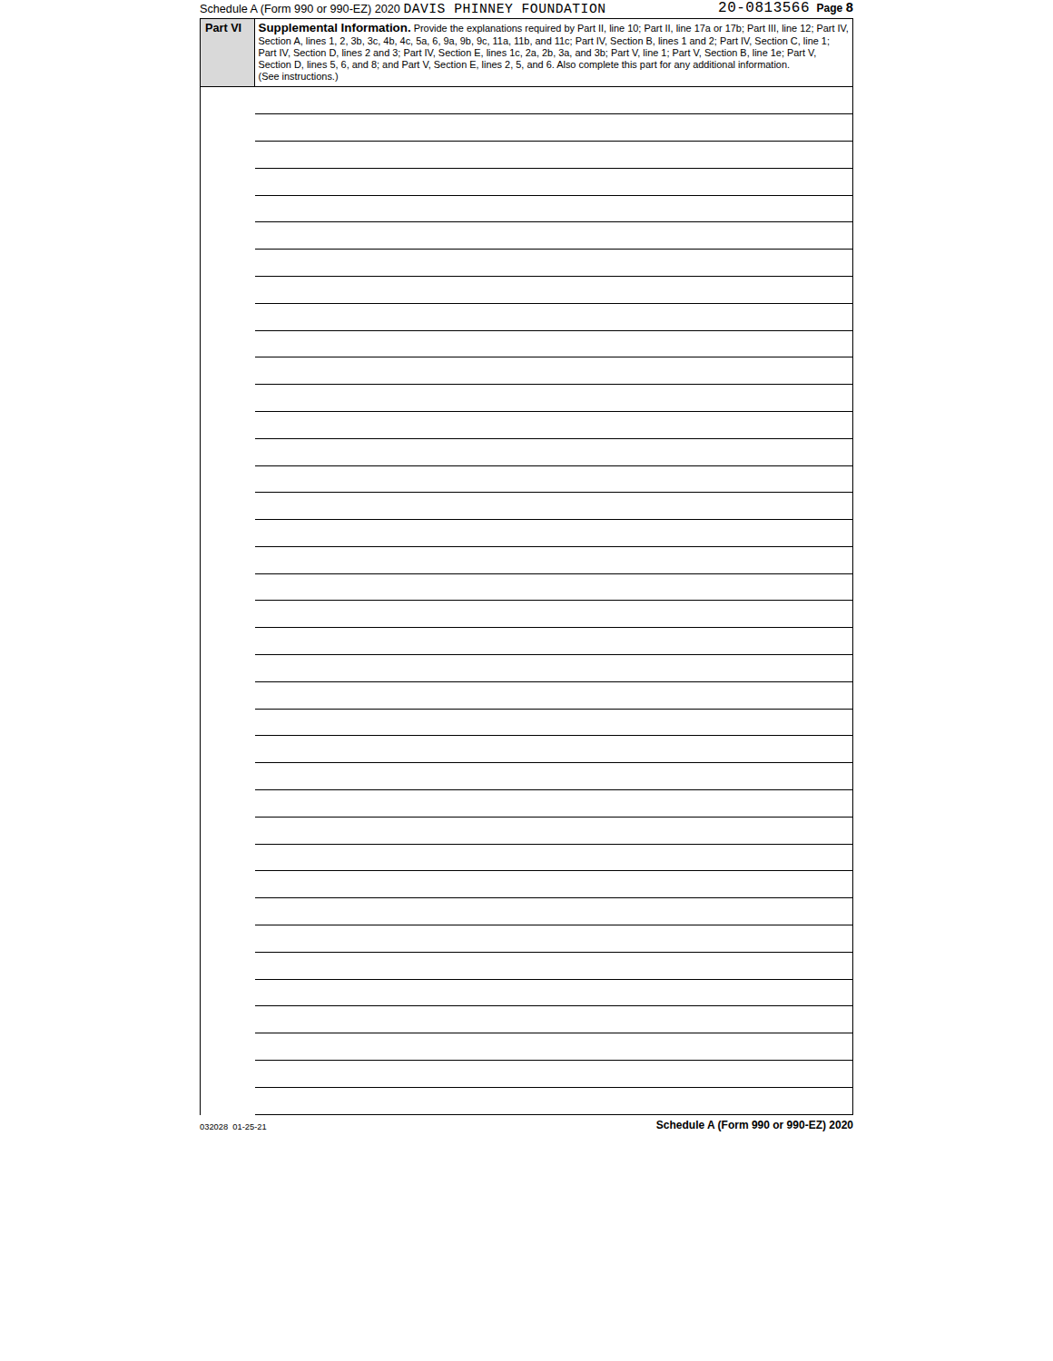Schedule A (Form 990 or 990-EZ) 2020 DAVIS PHINNEY FOUNDATION
20-0813566 Page 8
Part VI
Supplemental Information. Provide the explanations required by Part II, line 10; Part II, line 17a or 17b; Part III, line 12; Part IV, Section A, lines 1, 2, 3b, 3c, 4b, 4c, 5a, 6, 9a, 9b, 9c, 11a, 11b, and 11c; Part IV, Section B, lines 1 and 2; Part IV, Section C, line 1; Part IV, Section D, lines 2 and 3; Part IV, Section E, lines 1c, 2a, 2b, 3a, and 3b; Part V, line 1; Part V, Section B, line 1e; Part V, Section D, lines 5, 6, and 8; and Part V, Section E, lines 2, 5, and 6. Also complete this part for any additional information. (See instructions.)
032028 01-25-21
Schedule A (Form 990 or 990-EZ) 2020